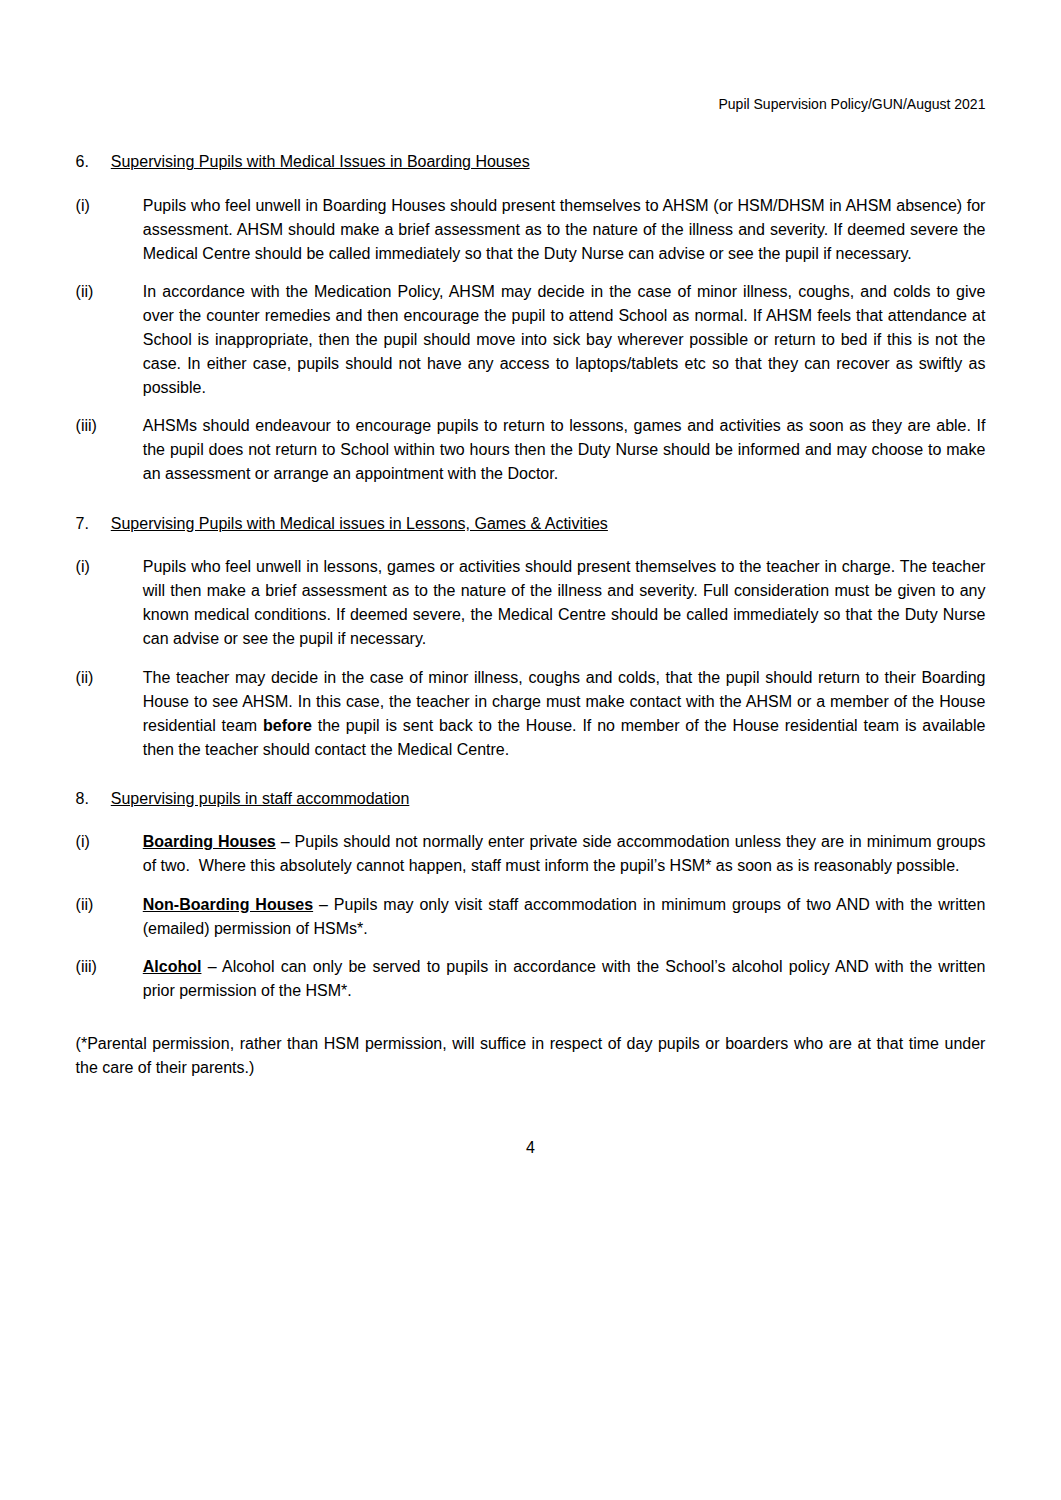Pupil Supervision Policy/GUN/August 2021
6.
Supervising Pupils with Medical Issues in Boarding Houses
(i) Pupils who feel unwell in Boarding Houses should present themselves to AHSM (or HSM/DHSM in AHSM absence) for assessment. AHSM should make a brief assessment as to the nature of the illness and severity. If deemed severe the Medical Centre should be called immediately so that the Duty Nurse can advise or see the pupil if necessary.
(ii) In accordance with the Medication Policy, AHSM may decide in the case of minor illness, coughs, and colds to give over the counter remedies and then encourage the pupil to attend School as normal. If AHSM feels that attendance at School is inappropriate, then the pupil should move into sick bay wherever possible or return to bed if this is not the case. In either case, pupils should not have any access to laptops/tablets etc so that they can recover as swiftly as possible.
(iii) AHSMs should endeavour to encourage pupils to return to lessons, games and activities as soon as they are able. If the pupil does not return to School within two hours then the Duty Nurse should be informed and may choose to make an assessment or arrange an appointment with the Doctor.
7.
Supervising Pupils with Medical issues in Lessons, Games & Activities
(i) Pupils who feel unwell in lessons, games or activities should present themselves to the teacher in charge. The teacher will then make a brief assessment as to the nature of the illness and severity. Full consideration must be given to any known medical conditions. If deemed severe, the Medical Centre should be called immediately so that the Duty Nurse can advise or see the pupil if necessary.
(ii) The teacher may decide in the case of minor illness, coughs and colds, that the pupil should return to their Boarding House to see AHSM. In this case, the teacher in charge must make contact with the AHSM or a member of the House residential team before the pupil is sent back to the House. If no member of the House residential team is available then the teacher should contact the Medical Centre.
8.
Supervising pupils in staff accommodation
(i) Boarding Houses – Pupils should not normally enter private side accommodation unless they are in minimum groups of two. Where this absolutely cannot happen, staff must inform the pupil’s HSM* as soon as is reasonably possible.
(ii) Non-Boarding Houses – Pupils may only visit staff accommodation in minimum groups of two AND with the written (emailed) permission of HSMs*.
(iii) Alcohol – Alcohol can only be served to pupils in accordance with the School’s alcohol policy AND with the written prior permission of the HSM*.
(*Parental permission, rather than HSM permission, will suffice in respect of day pupils or boarders who are at that time under the care of their parents.)
4